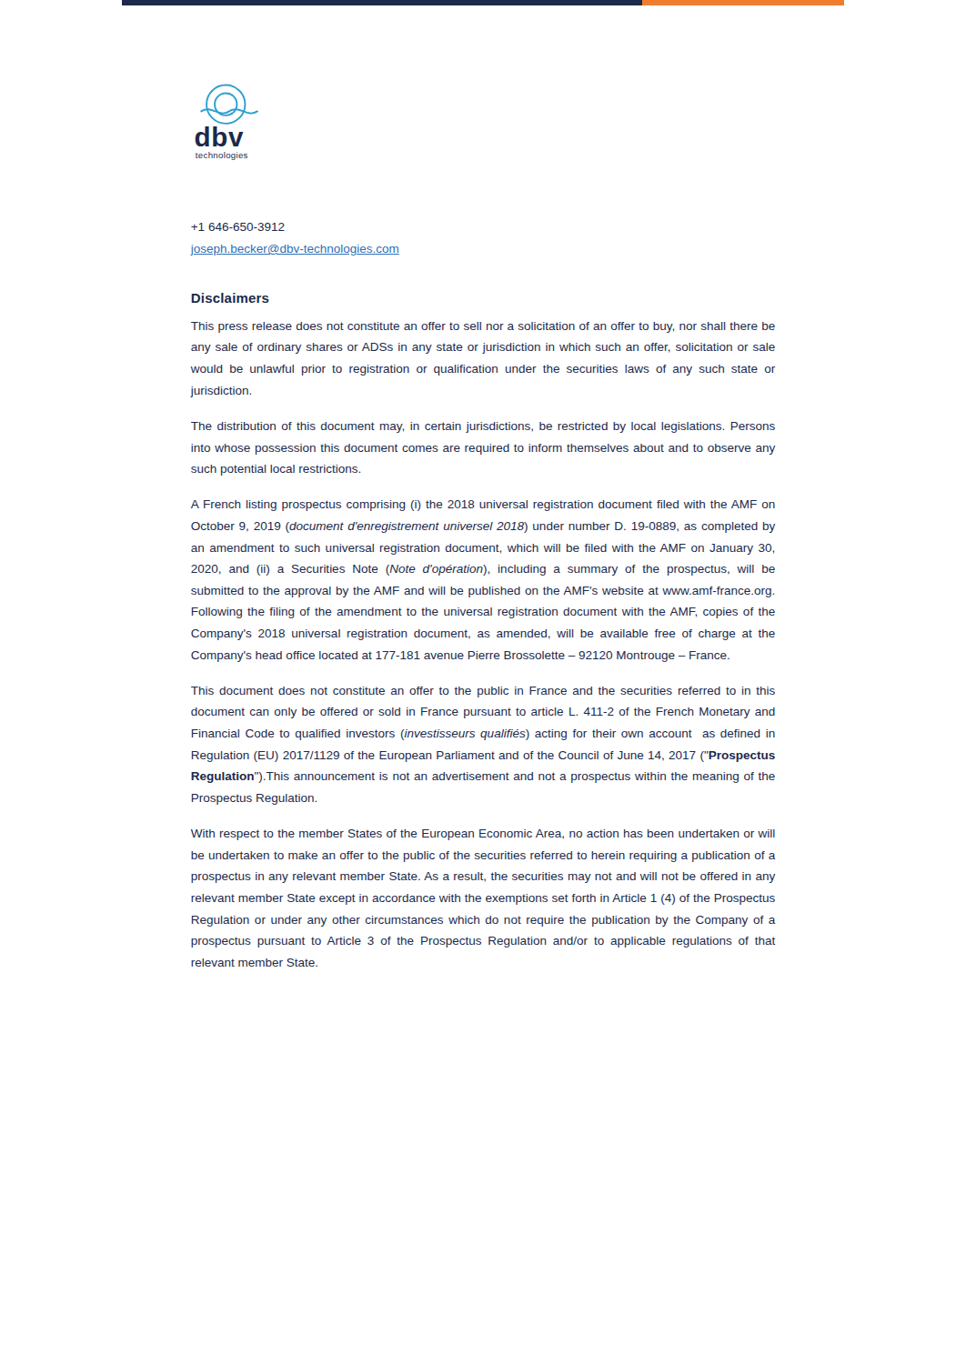dbv technologies dbv technologies
+1 646-650-3912
joseph.becker@dbv-technologies.com
Disclaimers
This press release does not constitute an offer to sell nor a solicitation of an offer to buy, nor shall there be any sale of ordinary shares or ADSs in any state or jurisdiction in which such an offer, solicitation or sale would be unlawful prior to registration or qualification under the securities laws of any such state or jurisdiction.
The distribution of this document may, in certain jurisdictions, be restricted by local legislations. Persons into whose possession this document comes are required to inform themselves about and to observe any such potential local restrictions.
A French listing prospectus comprising (i) the 2018 universal registration document filed with the AMF on October 9, 2019 (document d'enregistrement universel 2018) under number D. 19-0889, as completed by an amendment to such universal registration document, which will be filed with the AMF on January 30, 2020, and (ii) a Securities Note (Note d'opération), including a summary of the prospectus, will be submitted to the approval by the AMF and will be published on the AMF's website at www.amf-france.org. Following the filing of the amendment to the universal registration document with the AMF, copies of the Company's 2018 universal registration document, as amended, will be available free of charge at the Company's head office located at 177-181 avenue Pierre Brossolette – 92120 Montrouge – France.
This document does not constitute an offer to the public in France and the securities referred to in this document can only be offered or sold in France pursuant to article L. 411-2 of the French Monetary and Financial Code to qualified investors (investisseurs qualifiés) acting for their own account as defined in Regulation (EU) 2017/1129 of the European Parliament and of the Council of June 14, 2017 ("Prospectus Regulation").This announcement is not an advertisement and not a prospectus within the meaning of the Prospectus Regulation.
With respect to the member States of the European Economic Area, no action has been undertaken or will be undertaken to make an offer to the public of the securities referred to herein requiring a publication of a prospectus in any relevant member State. As a result, the securities may not and will not be offered in any relevant member State except in accordance with the exemptions set forth in Article 1 (4) of the Prospectus Regulation or under any other circumstances which do not require the publication by the Company of a prospectus pursuant to Article 3 of the Prospectus Regulation and/or to applicable regulations of that relevant member State.